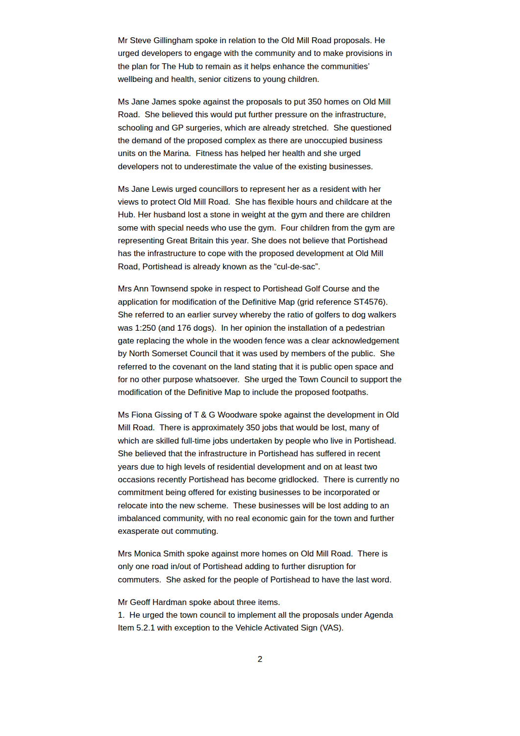Mr Steve Gillingham spoke in relation to the Old Mill Road proposals. He urged developers to engage with the community and to make provisions in the plan for The Hub to remain as it helps enhance the communities’ wellbeing and health, senior citizens to young children.
Ms Jane James spoke against the proposals to put 350 homes on Old Mill Road. She believed this would put further pressure on the infrastructure, schooling and GP surgeries, which are already stretched. She questioned the demand of the proposed complex as there are unoccupied business units on the Marina. Fitness has helped her health and she urged developers not to underestimate the value of the existing businesses.
Ms Jane Lewis urged councillors to represent her as a resident with her views to protect Old Mill Road. She has flexible hours and childcare at the Hub. Her husband lost a stone in weight at the gym and there are children some with special needs who use the gym. Four children from the gym are representing Great Britain this year. She does not believe that Portishead has the infrastructure to cope with the proposed development at Old Mill Road, Portishead is already known as the “cul-de-sac”.
Mrs Ann Townsend spoke in respect to Portishead Golf Course and the application for modification of the Definitive Map (grid reference ST4576). She referred to an earlier survey whereby the ratio of golfers to dog walkers was 1:250 (and 176 dogs). In her opinion the installation of a pedestrian gate replacing the whole in the wooden fence was a clear acknowledgement by North Somerset Council that it was used by members of the public. She referred to the covenant on the land stating that it is public open space and for no other purpose whatsoever. She urged the Town Council to support the modification of the Definitive Map to include the proposed footpaths.
Ms Fiona Gissing of T & G Woodware spoke against the development in Old Mill Road. There is approximately 350 jobs that would be lost, many of which are skilled full-time jobs undertaken by people who live in Portishead. She believed that the infrastructure in Portishead has suffered in recent years due to high levels of residential development and on at least two occasions recently Portishead has become gridlocked. There is currently no commitment being offered for existing businesses to be incorporated or relocate into the new scheme. These businesses will be lost adding to an imbalanced community, with no real economic gain for the town and further exasperate out commuting.
Mrs Monica Smith spoke against more homes on Old Mill Road. There is only one road in/out of Portishead adding to further disruption for commuters. She asked for the people of Portishead to have the last word.
Mr Geoff Hardman spoke about three items.
1. He urged the town council to implement all the proposals under Agenda Item 5.2.1 with exception to the Vehicle Activated Sign (VAS).
2